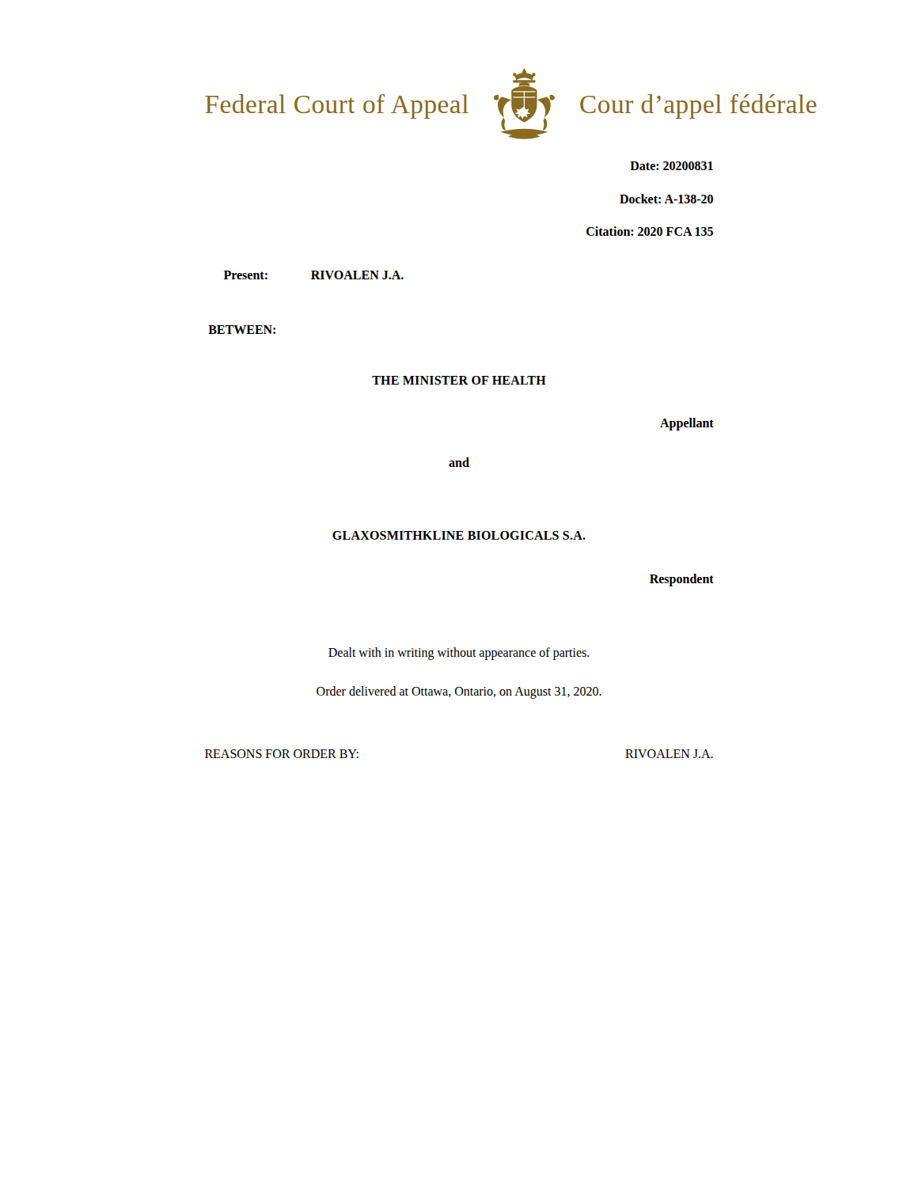Federal Court of Appeal
Cour d’appel fédérale
Date: 20200831
Docket: A-138-20
Citation: 2020 FCA 135
Present: RIVOALEN J.A.
BETWEEN:
THE MINISTER OF HEALTH
Appellant
and
GLAXOSMITHKLINE BIOLOGICALS S.A.
Respondent
Dealt with in writing without appearance of parties.
Order delivered at Ottawa, Ontario, on August 31, 2020.
REASONS FOR ORDER BY:
RIVOALEN J.A.